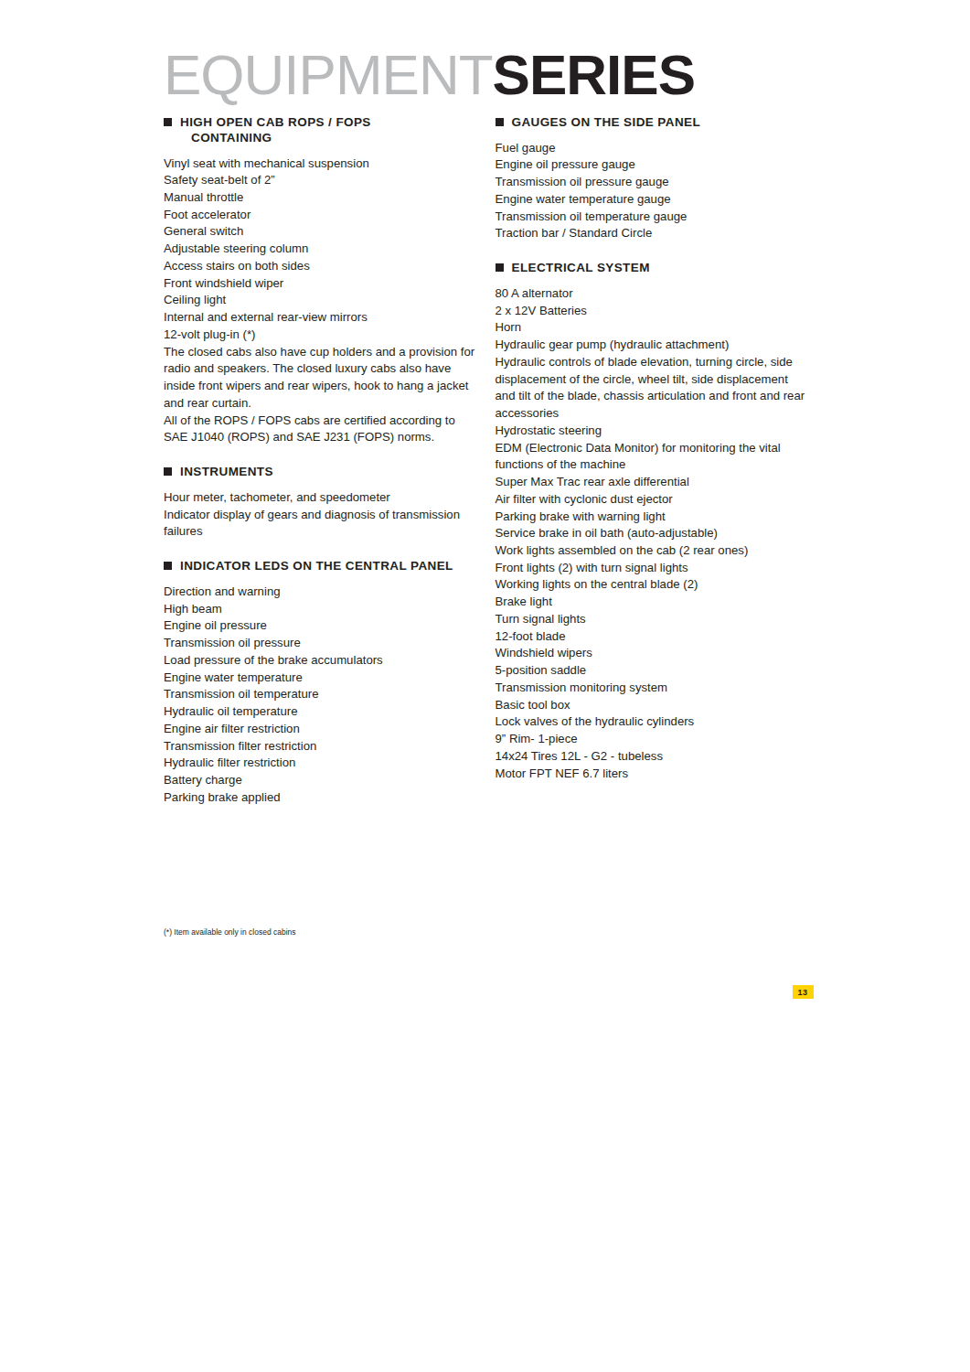EQUIPMENT SERIES
HIGH OPEN CAB ROPS / FOPSCONTAINING
Vinyl seat with mechanical suspension
Safety seat-belt of 2”
Manual throttle
Foot accelerator
General switch
Adjustable steering column
Access stairs on both sides
Front windshield wiper
Ceiling light
Internal and external rear-view mirrors
12-volt plug-in (*)
The closed cabs also have cup holders and a provision for radio and speakers. The closed luxury cabs also have inside front wipers and rear wipers, hook to hang a jacket and rear curtain.
All of the ROPS / FOPS cabs are certified according to SAE J1040 (ROPS) and SAE J231 (FOPS) norms.
INSTRUMENTS
Hour meter, tachometer, and speedometer
Indicator display of gears and diagnosis of transmission failures
INDICATOR LEDS ON THE CENTRAL PANEL
Direction and warning
High beam
Engine oil pressure
Transmission oil pressure
Load pressure of the brake accumulators
Engine water temperature
Transmission oil temperature
Hydraulic oil temperature
Engine air filter restriction
Transmission filter restriction
Hydraulic filter restriction
Battery charge
Parking brake applied
GAUGES ON THE SIDE PANEL
Fuel gauge
Engine oil pressure gauge
Transmission oil pressure gauge
Engine water temperature gauge
Transmission oil temperature gauge
Traction bar / Standard Circle
ELECTRICAL SYSTEM
80 A alternator
2 x 12V Batteries
Horn
Hydraulic gear pump (hydraulic attachment)
Hydraulic controls of blade elevation, turning circle, side displacement of the circle, wheel tilt, side displacement and tilt of the blade, chassis articulation and front and rear accessories
Hydrostatic steering
EDM (Electronic Data Monitor) for monitoring the vital functions of the machine
Super Max Trac rear axle differential
Air filter with cyclonic dust ejector
Parking brake with warning light
Service brake in oil bath (auto-adjustable)
Work lights assembled on the cab (2 rear ones)
Front lights (2) with turn signal lights
Working lights on the central blade (2)
Brake light
Turn signal lights
12-foot blade
Windshield wipers
5-position saddle
Transmission monitoring system
Basic tool box
Lock valves of the hydraulic cylinders
9” Rim- 1-piece
14x24 Tires 12L - G2 - tubeless
Motor FPT NEF 6.7 liters
(*) Item available only in closed cabins
13